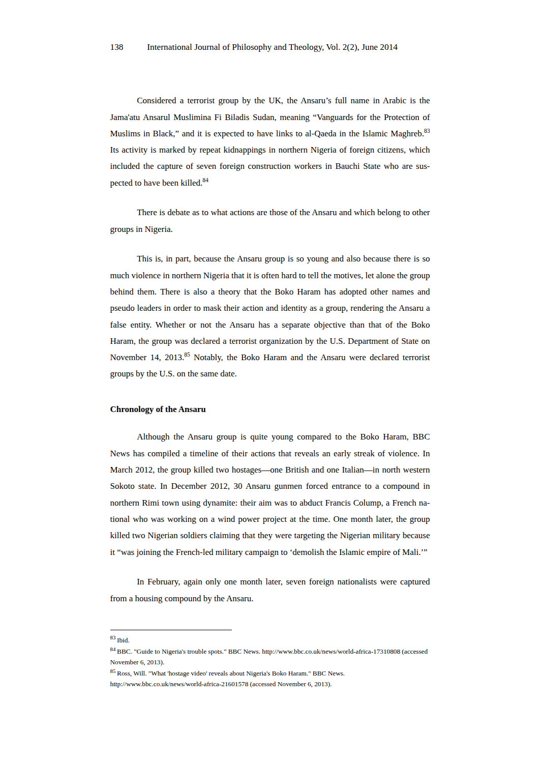138 International Journal of Philosophy and Theology, Vol. 2(2), June 2014
Considered a terrorist group by the UK, the Ansaru’s full name in Arabic is the Jama'atu Ansarul Muslimina Fi Biladis Sudan, meaning “Vanguards for the Protection of Muslims in Black,” and it is expected to have links to al-Qaeda in the Islamic Maghreb.83 Its activity is marked by repeat kidnappings in northern Nigeria of foreign citizens, which included the capture of seven foreign construction workers in Bauchi State who are suspected to have been killed.84
There is debate as to what actions are those of the Ansaru and which belong to other groups in Nigeria.
This is, in part, because the Ansaru group is so young and also because there is so much violence in northern Nigeria that it is often hard to tell the motives, let alone the group behind them. There is also a theory that the Boko Haram has adopted other names and pseudo leaders in order to mask their action and identity as a group, rendering the Ansaru a false entity. Whether or not the Ansaru has a separate objective than that of the Boko Haram, the group was declared a terrorist organization by the U.S. Department of State on November 14, 2013.85 Notably, the Boko Haram and the Ansaru were declared terrorist groups by the U.S. on the same date.
Chronology of the Ansaru
Although the Ansaru group is quite young compared to the Boko Haram, BBC News has compiled a timeline of their actions that reveals an early streak of violence. In March 2012, the group killed two hostages—one British and one Italian—in north western Sokoto state. In December 2012, 30 Ansaru gunmen forced entrance to a compound in northern Rimi town using dynamite: their aim was to abduct Francis Colump, a French national who was working on a wind power project at the time. One month later, the group killed two Nigerian soldiers claiming that they were targeting the Nigerian military because it “was joining the French-led military campaign to ‘demolish the Islamic empire of Mali.’”
In February, again only one month later, seven foreign nationalists were captured from a housing compound by the Ansaru.
83 Ibid.
84 BBC. "Guide to Nigeria's trouble spots." BBC News. http://www.bbc.co.uk/news/world-africa-17310808 (accessed November 6, 2013).
85 Ross, Will. "What 'hostage video' reveals about Nigeria's Boko Haram." BBC News. http://www.bbc.co.uk/news/world-africa-21601578 (accessed November 6, 2013).